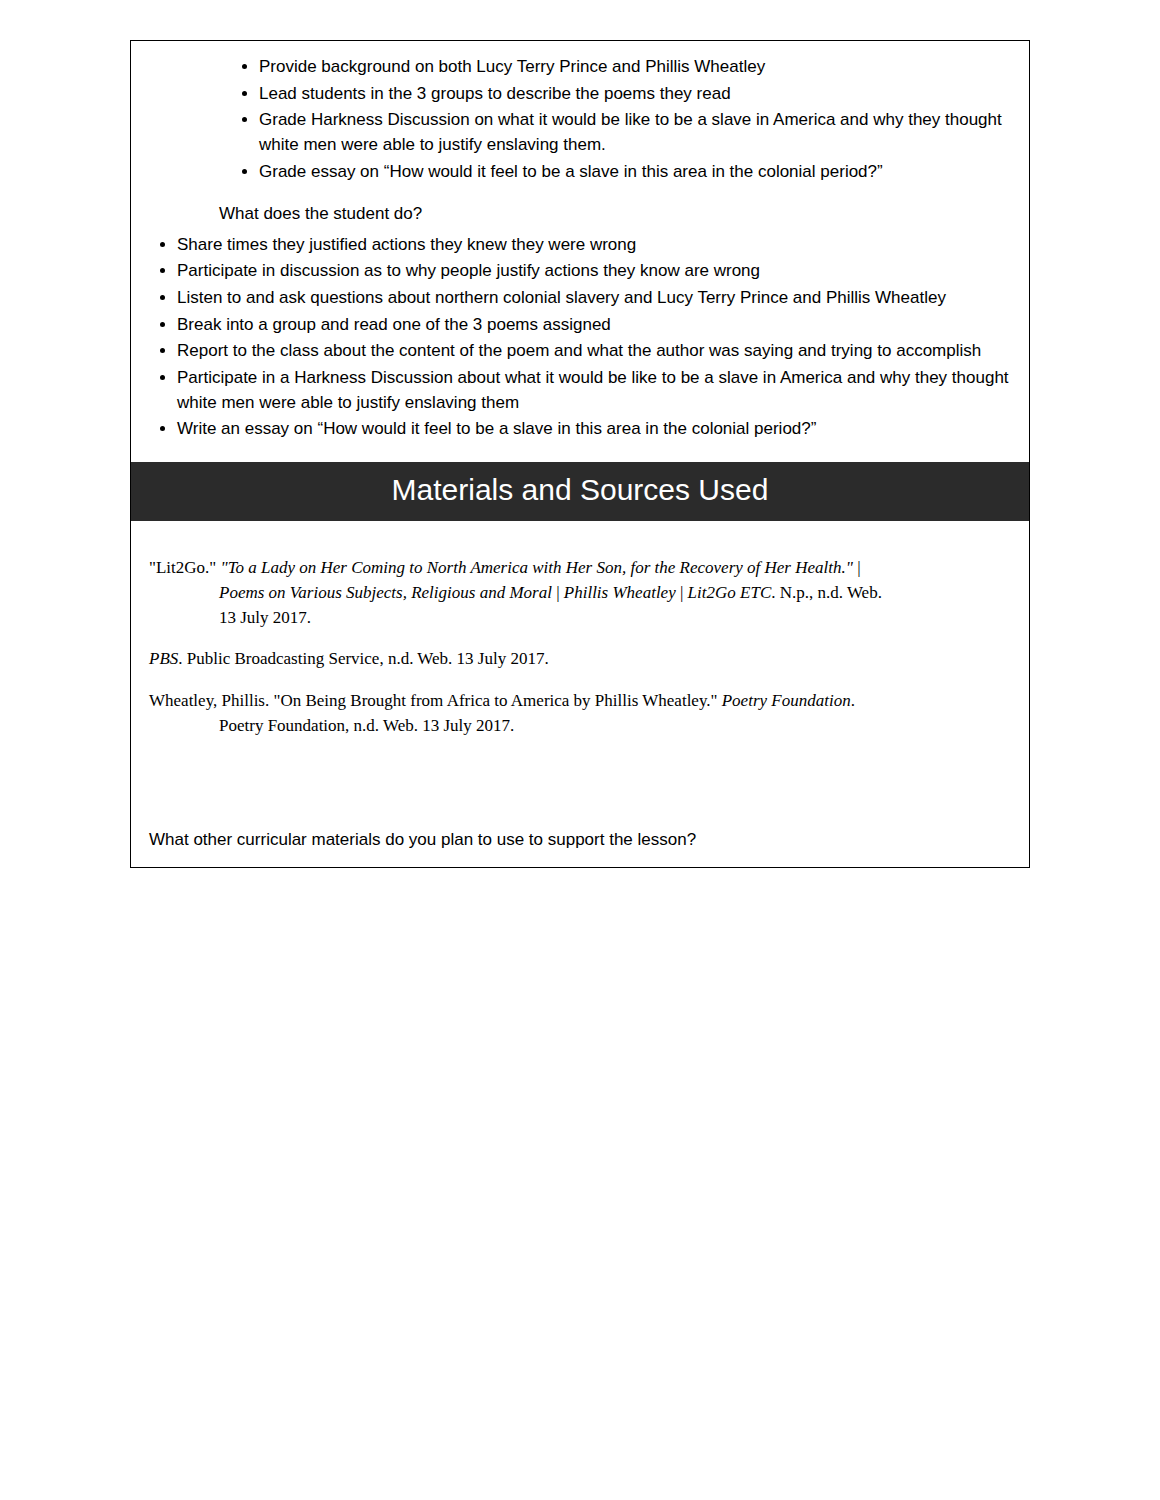Provide background on both Lucy Terry Prince and Phillis Wheatley
Lead students in the 3 groups to describe the poems they read
Grade Harkness Discussion on what it would be like to be a slave in America and why they thought white men were able to justify enslaving them.
Grade essay on “How would it feel to be a slave in this area in the colonial period?”
What does the student do?
Share times they justified actions they knew they were wrong
Participate in discussion as to why people justify actions they know are wrong
Listen to and ask questions about northern colonial slavery and Lucy Terry Prince and Phillis Wheatley
Break into a group and read one of the 3 poems assigned
Report to the class about the content of the poem and what the author was saying and trying to accomplish
Participate in a Harkness Discussion about what it would be like to be a slave in America and why they thought white men were able to justify enslaving them
Write an essay on “How would it feel to be a slave in this area in the colonial period?”
Materials and Sources Used
"Lit2Go." "To a Lady on Her Coming to North America with Her Son, for the Recovery of Her Health." | Poems on Various Subjects, Religious and Moral | Phillis Wheatley | Lit2Go ETC. N.p., n.d. Web. 13 July 2017.
PBS. Public Broadcasting Service, n.d. Web. 13 July 2017.
Wheatley, Phillis. "On Being Brought from Africa to America by Phillis Wheatley." Poetry Foundation. Poetry Foundation, n.d. Web. 13 July 2017.
What other curricular materials do you plan to use to support the lesson?